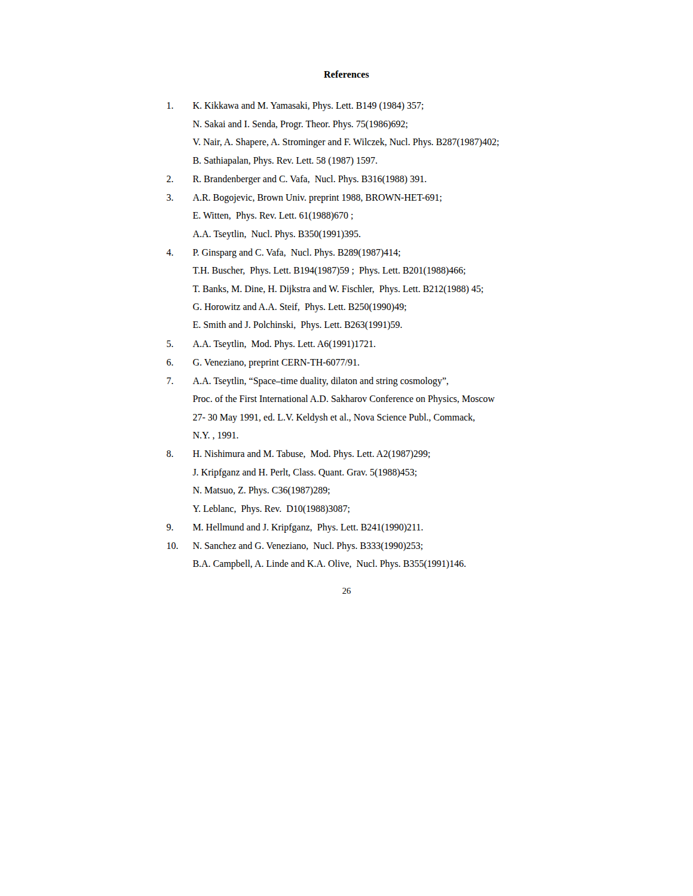References
1. K. Kikkawa and M. Yamasaki, Phys. Lett. B149 (1984) 357; N. Sakai and I. Senda, Progr. Theor. Phys. 75(1986)692; V. Nair, A. Shapere, A. Strominger and F. Wilczek, Nucl. Phys. B287(1987)402; B. Sathiapalan, Phys. Rev. Lett. 58 (1987) 1597.
2. R. Brandenberger and C. Vafa, Nucl. Phys. B316(1988) 391.
3. A.R. Bogojevic, Brown Univ. preprint 1988, BROWN-HET-691; E. Witten, Phys. Rev. Lett. 61(1988)670 ; A.A. Tseytlin, Nucl. Phys. B350(1991)395.
4. P. Ginsparg and C. Vafa, Nucl. Phys. B289(1987)414; T.H. Buscher, Phys. Lett. B194(1987)59 ; Phys. Lett. B201(1988)466; T. Banks, M. Dine, H. Dijkstra and W. Fischler, Phys. Lett. B212(1988) 45; G. Horowitz and A.A. Steif, Phys. Lett. B250(1990)49; E. Smith and J. Polchinski, Phys. Lett. B263(1991)59.
5. A.A. Tseytlin, Mod. Phys. Lett. A6(1991)1721.
6. G. Veneziano, preprint CERN-TH-6077/91.
7. A.A. Tseytlin, “Space–time duality, dilaton and string cosmology”, Proc. of the First International A.D. Sakharov Conference on Physics, Moscow 27- 30 May 1991, ed. L.V. Keldysh et al., Nova Science Publ., Commack, N.Y. , 1991.
8. H. Nishimura and M. Tabuse, Mod. Phys. Lett. A2(1987)299; J. Kripfganz and H. Perlt, Class. Quant. Grav. 5(1988)453; N. Matsuo, Z. Phys. C36(1987)289; Y. Leblanc, Phys. Rev. D10(1988)3087;
9. M. Hellmund and J. Kripfganz, Phys. Lett. B241(1990)211.
10. N. Sanchez and G. Veneziano, Nucl. Phys. B333(1990)253; B.A. Campbell, A. Linde and K.A. Olive, Nucl. Phys. B355(1991)146.
26